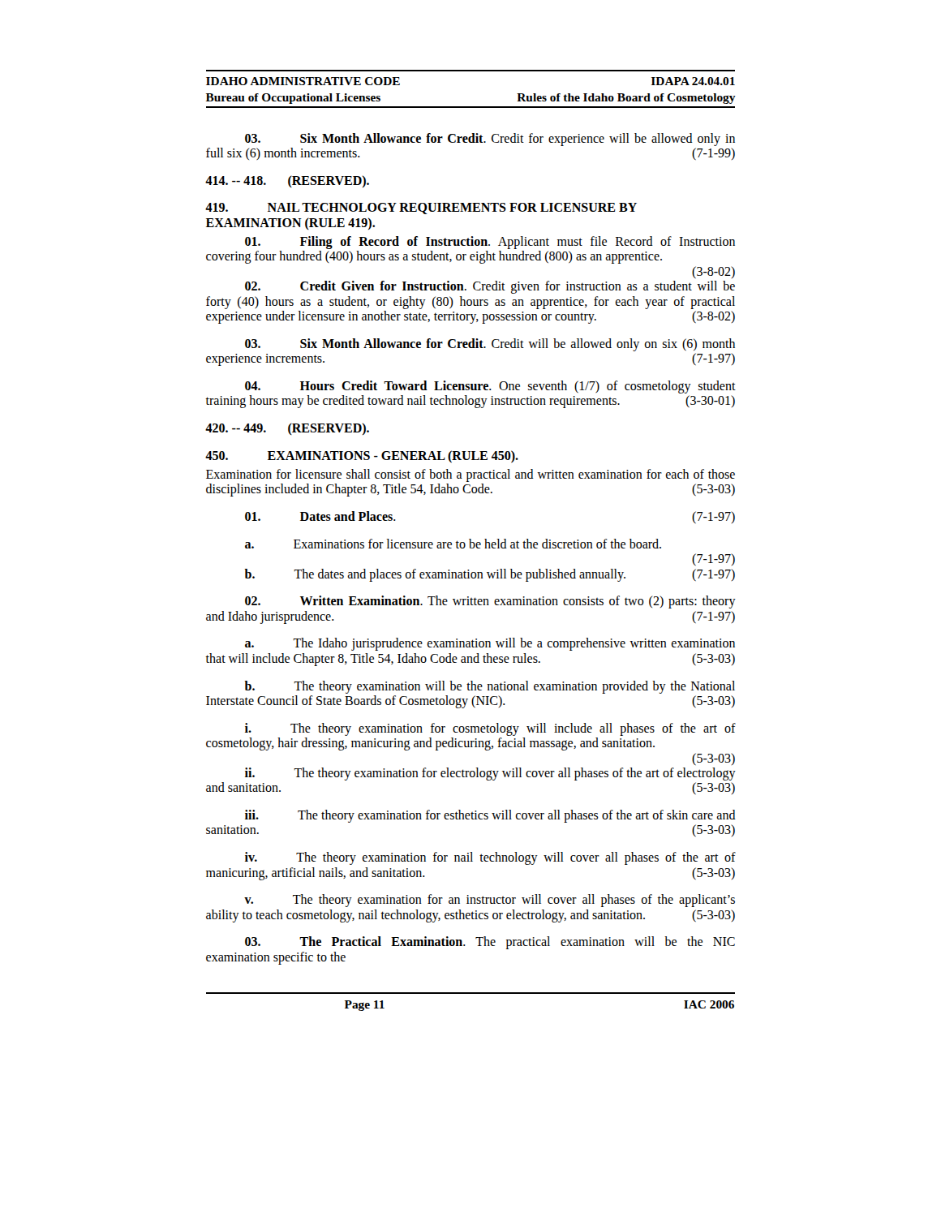| IDAHO ADMINISTRATIVE CODE Bureau of Occupational Licenses | IDAPA 24.04.01 Rules of the Idaho Board of Cosmetology |
03. Six Month Allowance for Credit. Credit for experience will be allowed only in full six (6) month increments.(7-1-99)
414. -- 418.(RESERVED).
419. NAIL TECHNOLOGY REQUIREMENTS FOR LICENSURE BY EXAMINATION (RULE 419).
01. Filing of Record of Instruction. Applicant must file Record of Instruction covering four hundred (400) hours as a student, or eight hundred (800) as an apprentice.(3-8-02)
02. Credit Given for Instruction. Credit given for instruction as a student will be forty (40) hours as a student, or eighty (80) hours as an apprentice, for each year of practical experience under licensure in another state, territory, possession or country.(3-8-02)
03. Six Month Allowance for Credit. Credit will be allowed only on six (6) month experience increments.(7-1-97)
04. Hours Credit Toward Licensure. One seventh (1/7) of cosmetology student training hours may be credited toward nail technology instruction requirements.(3-30-01)
420. -- 449.(RESERVED).
450. EXAMINATIONS - GENERAL (RULE 450).
Examination for licensure shall consist of both a practical and written examination for each of those disciplines included in Chapter 8, Title 54, Idaho Code.(5-3-03)
01. Dates and Places.(7-1-97)
a. Examinations for licensure are to be held at the discretion of the board.(7-1-97)
b. The dates and places of examination will be published annually.(7-1-97)
02. Written Examination. The written examination consists of two (2) parts: theory and Idaho jurisprudence.(7-1-97)
a. The Idaho jurisprudence examination will be a comprehensive written examination that will include Chapter 8, Title 54, Idaho Code and these rules.(5-3-03)
b. The theory examination will be the national examination provided by the National Interstate Council of State Boards of Cosmetology (NIC).(5-3-03)
i. The theory examination for cosmetology will include all phases of the art of cosmetology, hair dressing, manicuring and pedicuring, facial massage, and sanitation.(5-3-03)
ii. The theory examination for electrology will cover all phases of the art of electrology and sanitation.(5-3-03)
iii. The theory examination for esthetics will cover all phases of the art of skin care and sanitation.(5-3-03)
iv. The theory examination for nail technology will cover all phases of the art of manicuring, artificial nails, and sanitation.(5-3-03)
v. The theory examination for an instructor will cover all phases of the applicant’s ability to teach cosmetology, nail technology, esthetics or electrology, and sanitation.(5-3-03)
03. The Practical Examination. The practical examination will be the NIC examination specific to the
| Page 11 | IAC 2006 |